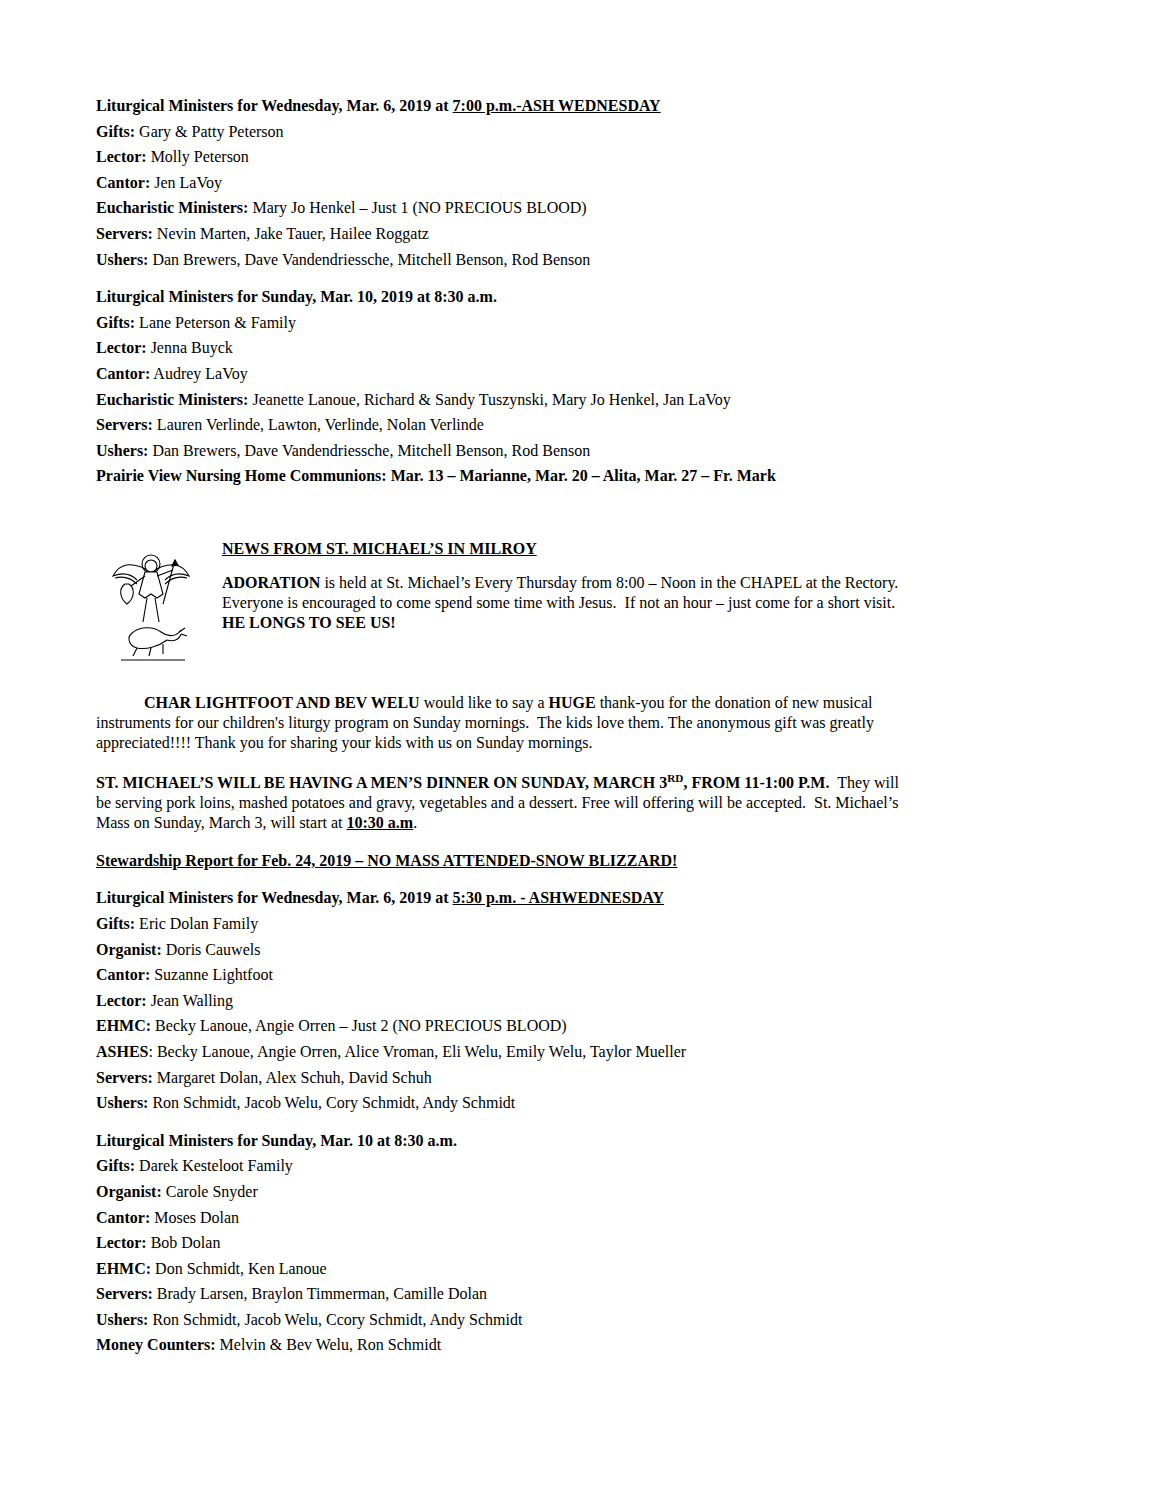Liturgical Ministers for Wednesday, Mar. 6, 2019 at 7:00 p.m.-ASH WEDNESDAY
Gifts: Gary & Patty Peterson
Lector: Molly Peterson
Cantor: Jen LaVoy
Eucharistic Ministers: Mary Jo Henkel – Just 1 (NO PRECIOUS BLOOD)
Servers: Nevin Marten, Jake Tauer, Hailee Roggatz
Ushers: Dan Brewers, Dave Vandendriessche, Mitchell Benson, Rod Benson
Liturgical Ministers for Sunday, Mar. 10, 2019 at 8:30 a.m.
Gifts: Lane Peterson & Family
Lector: Jenna Buyck
Cantor: Audrey LaVoy
Eucharistic Ministers: Jeanette Lanoue, Richard & Sandy Tuszynski, Mary Jo Henkel, Jan LaVoy
Servers: Lauren Verlinde, Lawton, Verlinde, Nolan Verlinde
Ushers: Dan Brewers, Dave Vandendriessche, Mitchell Benson, Rod Benson
Prairie View Nursing Home Communions: Mar. 13 – Marianne, Mar. 20 – Alita, Mar. 27 – Fr. Mark
NEWS FROM ST. MICHAEL’S IN MILROY
ADORATION is held at St. Michael’s Every Thursday from 8:00 – Noon in the CHAPEL at the Rectory. Everyone is encouraged to come spend some time with Jesus. If not an hour – just come for a short visit. HE LONGS TO SEE US!
CHAR LIGHTFOOT AND BEV WELU would like to say a HUGE thank-you for the donation of new musical instruments for our children's liturgy program on Sunday mornings. The kids love them. The anonymous gift was greatly appreciated!!!! Thank you for sharing your kids with us on Sunday mornings.
ST. MICHAEL’S WILL BE HAVING A MEN’S DINNER ON SUNDAY, MARCH 3RD, FROM 11-1:00 P.M. They will be serving pork loins, mashed potatoes and gravy, vegetables and a dessert. Free will offering will be accepted. St. Michael’s Mass on Sunday, March 3, will start at 10:30 a.m.
Stewardship Report for Feb. 24, 2019 – NO MASS ATTENDED-SNOW BLIZZARD!
Liturgical Ministers for Wednesday, Mar. 6, 2019 at 5:30 p.m. - ASHWEDNESDAY
Gifts: Eric Dolan Family
Organist: Doris Cauwels
Cantor: Suzanne Lightfoot
Lector: Jean Walling
EHMC: Becky Lanoue, Angie Orren – Just 2 (NO PRECIOUS BLOOD)
ASHES: Becky Lanoue, Angie Orren, Alice Vroman, Eli Welu, Emily Welu, Taylor Mueller
Servers: Margaret Dolan, Alex Schuh, David Schuh
Ushers: Ron Schmidt, Jacob Welu, Cory Schmidt, Andy Schmidt
Liturgical Ministers for Sunday, Mar. 10 at 8:30 a.m.
Gifts: Darek Kesteloot Family
Organist: Carole Snyder
Cantor: Moses Dolan
Lector: Bob Dolan
EHMC: Don Schmidt, Ken Lanoue
Servers: Brady Larsen, Braylon Timmerman, Camille Dolan
Ushers: Ron Schmidt, Jacob Welu, Ccory Schmidt, Andy Schmidt
Money Counters: Melvin & Bev Welu, Ron Schmidt